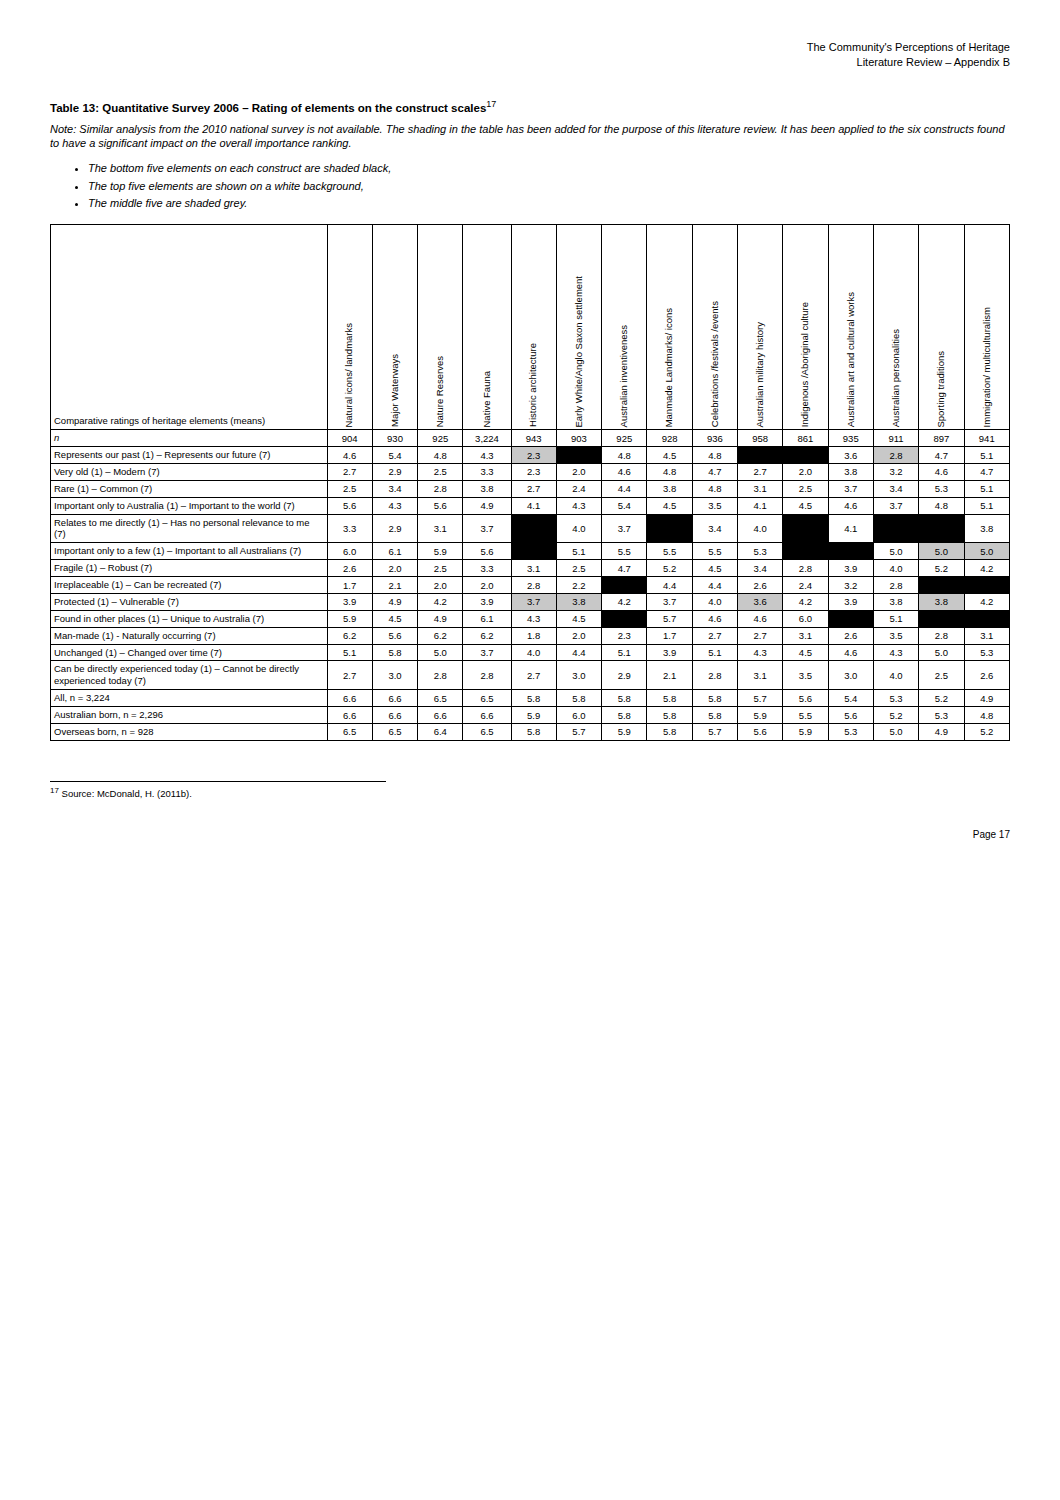The Community's Perceptions of Heritage
Literature Review – Appendix B
Table 13: Quantitative Survey 2006 – Rating of elements on the construct scales17
Note: Similar analysis from the 2010 national survey is not available. The shading in the table has been added for the purpose of this literature review. It has been applied to the six constructs found to have a significant impact on the overall importance ranking.
The bottom five elements on each construct are shaded black,
The top five elements are shown on a white background,
The middle five are shaded grey.
| Comparative ratings of heritage elements (means) | Natural icons/ landmarks | Major Waterways | Nature Reserves | Native Fauna | Historic architecture | Early White/Anglo Saxon settlement | Australian inventiveness | Manmade Landmarks/ icons | Celebrations /festivals /events | Australian military history | Indigenous /Aboriginal culture | Australian art and cultural works | Australian personalities | Sporting traditions | Immigration/ multiculturalism |
| --- | --- | --- | --- | --- | --- | --- | --- | --- | --- | --- | --- | --- | --- | --- | --- |
| n | 904 | 930 | 925 | 3,224 | 943 | 903 | 925 | 928 | 936 | 958 | 861 | 935 | 911 | 897 | 941 |
| Represents our past (1) – Represents our future (7) | 4.6 | 5.4 | 4.8 | 4.3 | 2.3 | 2.0 | 4.8 | 4.5 | 4.8 | 2.4 | 2.4 | 3.6 | 2.8 | 4.7 | 5.1 |
| Very old (1) – Modern (7) | 2.7 | 2.9 | 2.5 | 3.3 | 2.3 | 2.0 | 4.6 | 4.8 | 4.7 | 2.7 | 2.0 | 3.8 | 3.2 | 4.6 | 4.7 |
| Rare (1) – Common (7) | 2.5 | 3.4 | 2.8 | 3.8 | 2.7 | 2.4 | 4.4 | 3.8 | 4.8 | 3.1 | 2.5 | 3.7 | 3.4 | 5.3 | 5.1 |
| Important only to Australia (1) – Important to the world (7) | 5.6 | 4.3 | 5.6 | 4.9 | 4.1 | 4.3 | 5.4 | 4.5 | 3.5 | 4.1 | 4.5 | 4.6 | 3.7 | 4.8 | 5.1 |
| Relates to me directly (1) – Has no personal relevance to me (7) | 3.3 | 2.9 | 3.1 | 3.7 | 4.1 | 4.0 | 3.7 | 4.1 | 3.4 | 4.0 | 4.5 | 4.1 | 4.3 | 4.1 | 3.8 |
| Important only to a few (1) – Important to all Australians (7) | 6.0 | 6.1 | 5.9 | 5.6 | 4.9 | 5.1 | 5.5 | 5.5 | 5.5 | 5.3 | 5.0 | 4.8 | 5.0 | 5.0 | 5.0 |
| Fragile (1) – Robust (7) | 2.6 | 2.0 | 2.5 | 3.3 | 3.1 | 2.5 | 4.7 | 5.2 | 4.5 | 3.4 | 2.8 | 3.9 | 4.0 | 5.2 | 4.2 |
| Irreplaceable (1) – Can be recreated (7) | 1.7 | 2.1 | 2.0 | 2.0 | 2.8 | 2.2 | 4.6 | 4.4 | 4.4 | 2.6 | 2.4 | 3.2 | 2.8 | 4.7 | 4.4 |
| Protected (1) – Vulnerable (7) | 3.9 | 4.9 | 4.2 | 3.9 | 3.7 | 3.8 | 4.2 | 3.7 | 4.0 | 3.6 | 4.2 | 3.9 | 3.8 | 3.8 | 4.2 |
| Found in other places (1) – Unique to Australia (7) | 5.9 | 4.5 | 4.9 | 6.1 | 4.3 | 4.5 | 3.8 | 5.7 | 4.6 | 4.6 | 6.0 | 4.3 | 5.1 | 3.3 | 3.1 |
| Man-made (1) - Naturally occurring (7) | 6.2 | 5.6 | 6.2 | 6.2 | 1.8 | 2.0 | 2.3 | 1.7 | 2.7 | 2.7 | 3.1 | 2.6 | 3.5 | 2.8 | 3.1 |
| Unchanged (1) – Changed over time (7) | 5.1 | 5.8 | 5.0 | 3.7 | 4.0 | 4.4 | 5.1 | 3.9 | 5.1 | 4.3 | 4.5 | 4.6 | 4.3 | 5.0 | 5.3 |
| Can be directly experienced today (1) – Cannot be directly experienced today (7) | 2.7 | 3.0 | 2.8 | 2.8 | 2.7 | 3.0 | 2.9 | 2.1 | 2.8 | 3.1 | 3.5 | 3.0 | 4.0 | 2.5 | 2.6 |
| All, n = 3,224 | 6.6 | 6.6 | 6.5 | 6.5 | 5.8 | 5.8 | 5.8 | 5.8 | 5.8 | 5.7 | 5.6 | 5.4 | 5.3 | 5.2 | 4.9 |
| Australian born, n = 2,296 | 6.6 | 6.6 | 6.6 | 6.6 | 5.9 | 6.0 | 5.8 | 5.8 | 5.8 | 5.9 | 5.5 | 5.6 | 5.2 | 5.3 | 4.8 |
| Overseas born, n = 928 | 6.5 | 6.5 | 6.4 | 6.5 | 5.8 | 5.7 | 5.9 | 5.8 | 5.7 | 5.6 | 5.9 | 5.3 | 5.0 | 4.9 | 5.2 |
17 Source: McDonald, H. (2011b).
Page 17